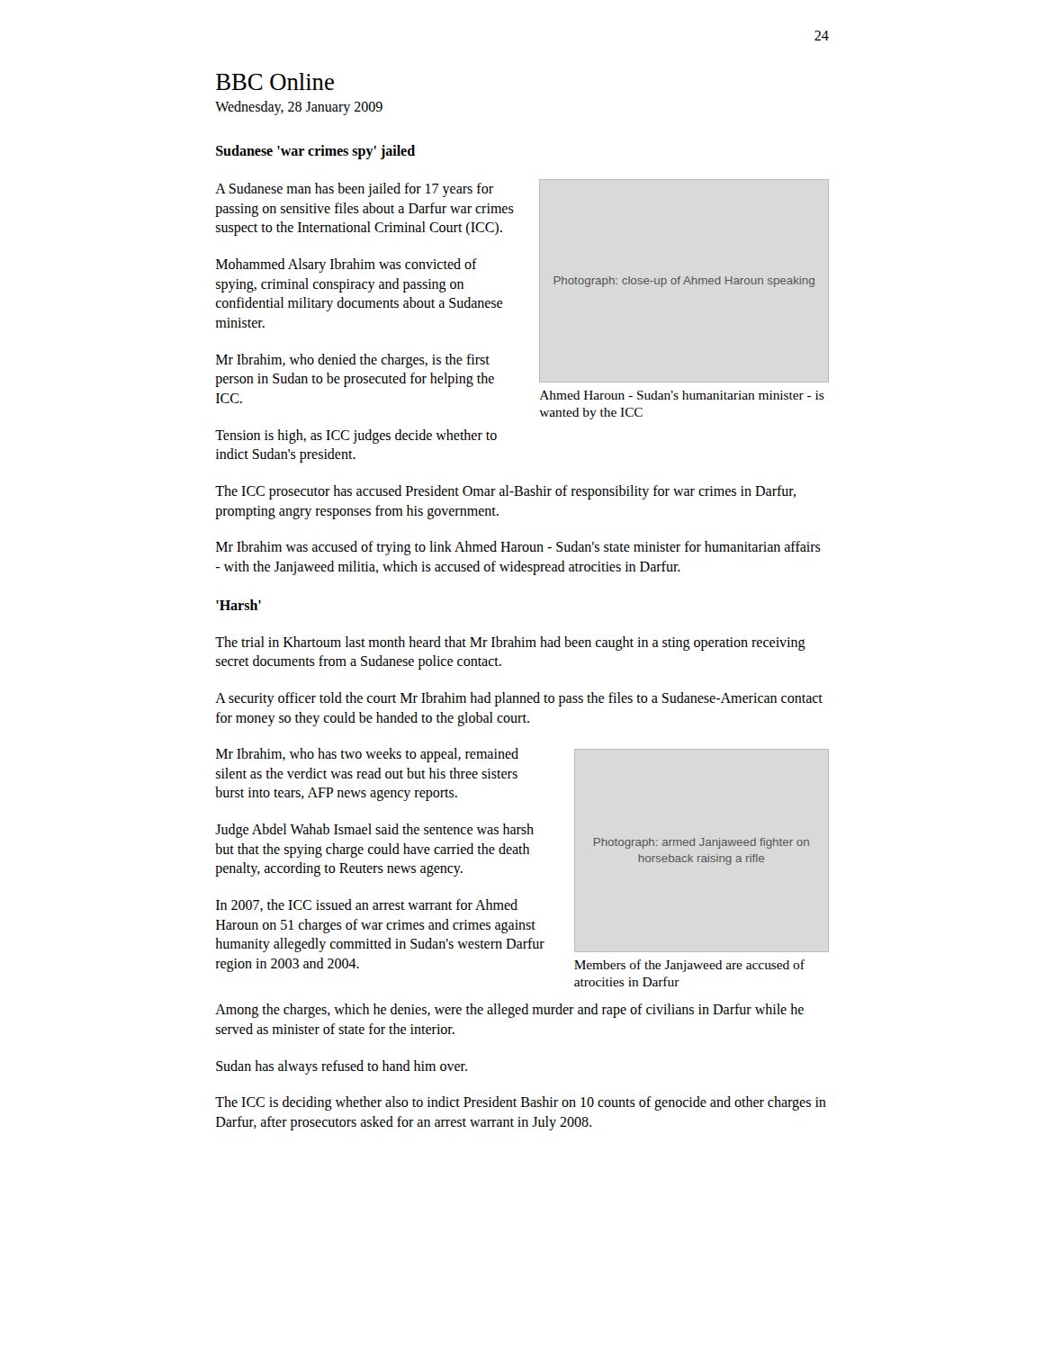24
BBC Online
Wednesday, 28 January 2009
Sudanese 'war crimes spy' jailed
Photograph: close-up of Ahmed Haroun speaking
Ahmed Haroun - Sudan's humanitarian minister - is wanted by the ICC
A Sudanese man has been jailed for 17 years for passing on sensitive files about a Darfur war crimes suspect to the International Criminal Court (ICC).
Mohammed Alsary Ibrahim was convicted of spying, criminal conspiracy and passing on confidential military documents about a Sudanese minister.
Mr Ibrahim, who denied the charges, is the first person in Sudan to be prosecuted for helping the ICC.
Tension is high, as ICC judges decide whether to indict Sudan's president.
The ICC prosecutor has accused President Omar al-Bashir of responsibility for war crimes in Darfur, prompting angry responses from his government.
Mr Ibrahim was accused of trying to link Ahmed Haroun - Sudan's state minister for humanitarian affairs - with the Janjaweed militia, which is accused of widespread atrocities in Darfur.
'Harsh'
The trial in Khartoum last month heard that Mr Ibrahim had been caught in a sting operation receiving secret documents from a Sudanese police contact.
A security officer told the court Mr Ibrahim had planned to pass the files to a Sudanese-American contact for money so they could be handed to the global court.
Photograph: armed Janjaweed fighter on horseback raising a rifle
Members of the Janjaweed are accused of atrocities in Darfur
Mr Ibrahim, who has two weeks to appeal, remained silent as the verdict was read out but his three sisters burst into tears, AFP news agency reports.
Judge Abdel Wahab Ismael said the sentence was harsh but that the spying charge could have carried the death penalty, according to Reuters news agency.
In 2007, the ICC issued an arrest warrant for Ahmed Haroun on 51 charges of war crimes and crimes against humanity allegedly committed in Sudan's western Darfur region in 2003 and 2004.
Among the charges, which he denies, were the alleged murder and rape of civilians in Darfur while he served as minister of state for the interior.
Sudan has always refused to hand him over.
The ICC is deciding whether also to indict President Bashir on 10 counts of genocide and other charges in Darfur, after prosecutors asked for an arrest warrant in July 2008.